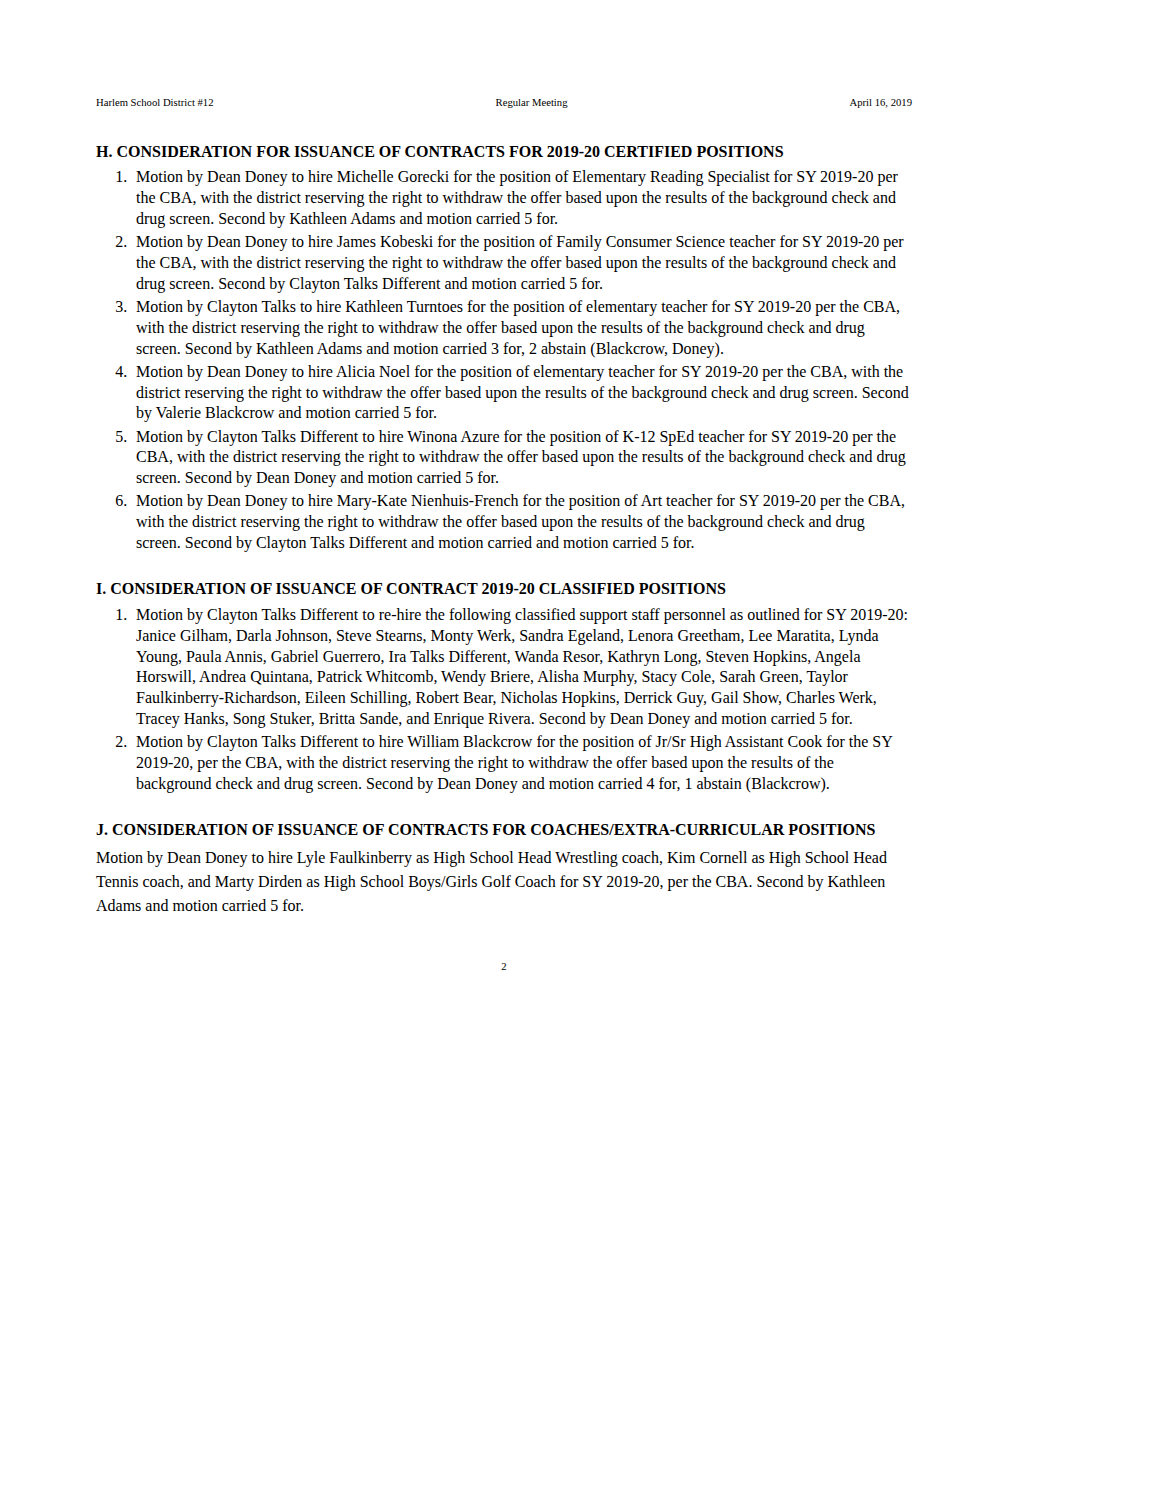Harlem School District #12 Regular Meeting April 16, 2019
H. CONSIDERATION FOR ISSUANCE OF CONTRACTS FOR 2019-20 CERTIFIED POSITIONS
Motion by Dean Doney to hire Michelle Gorecki for the position of Elementary Reading Specialist for SY 2019-20 per the CBA, with the district reserving the right to withdraw the offer based upon the results of the background check and drug screen. Second by Kathleen Adams and motion carried 5 for.
Motion by Dean Doney to hire James Kobeski for the position of Family Consumer Science teacher for SY 2019-20 per the CBA, with the district reserving the right to withdraw the offer based upon the results of the background check and drug screen. Second by Clayton Talks Different and motion carried 5 for.
Motion by Clayton Talks to hire Kathleen Turntoes for the position of elementary teacher for SY 2019-20 per the CBA, with the district reserving the right to withdraw the offer based upon the results of the background check and drug screen. Second by Kathleen Adams and motion carried 3 for, 2 abstain (Blackcrow, Doney).
Motion by Dean Doney to hire Alicia Noel for the position of elementary teacher for SY 2019-20 per the CBA, with the district reserving the right to withdraw the offer based upon the results of the background check and drug screen. Second by Valerie Blackcrow and motion carried 5 for.
Motion by Clayton Talks Different to hire Winona Azure for the position of K-12 SpEd teacher for SY 2019-20 per the CBA, with the district reserving the right to withdraw the offer based upon the results of the background check and drug screen. Second by Dean Doney and motion carried 5 for.
Motion by Dean Doney to hire Mary-Kate Nienhuis-French for the position of Art teacher for SY 2019-20 per the CBA, with the district reserving the right to withdraw the offer based upon the results of the background check and drug screen. Second by Clayton Talks Different and motion carried and motion carried 5 for.
I. CONSIDERATION OF ISSUANCE OF CONTRACT 2019-20 CLASSIFIED POSITIONS
Motion by Clayton Talks Different to re-hire the following classified support staff personnel as outlined for SY 2019-20: Janice Gilham, Darla Johnson, Steve Stearns, Monty Werk, Sandra Egeland, Lenora Greetham, Lee Maratita, Lynda Young, Paula Annis, Gabriel Guerrero, Ira Talks Different, Wanda Resor, Kathryn Long, Steven Hopkins, Angela Horswill, Andrea Quintana, Patrick Whitcomb, Wendy Briere, Alisha Murphy, Stacy Cole, Sarah Green, Taylor Faulkinberry-Richardson, Eileen Schilling, Robert Bear, Nicholas Hopkins, Derrick Guy, Gail Show, Charles Werk, Tracey Hanks, Song Stuker, Britta Sande, and Enrique Rivera. Second by Dean Doney and motion carried 5 for.
Motion by Clayton Talks Different to hire William Blackcrow for the position of Jr/Sr High Assistant Cook for the SY 2019-20, per the CBA, with the district reserving the right to withdraw the offer based upon the results of the background check and drug screen. Second by Dean Doney and motion carried 4 for, 1 abstain (Blackcrow).
J. CONSIDERATION OF ISSUANCE OF CONTRACTS FOR COACHES/EXTRA-CURRICULAR POSITIONS
Motion by Dean Doney to hire Lyle Faulkinberry as High School Head Wrestling coach, Kim Cornell as High School Head Tennis coach, and Marty Dirden as High School Boys/Girls Golf Coach for SY 2019-20, per the CBA. Second by Kathleen Adams and motion carried 5 for.
2